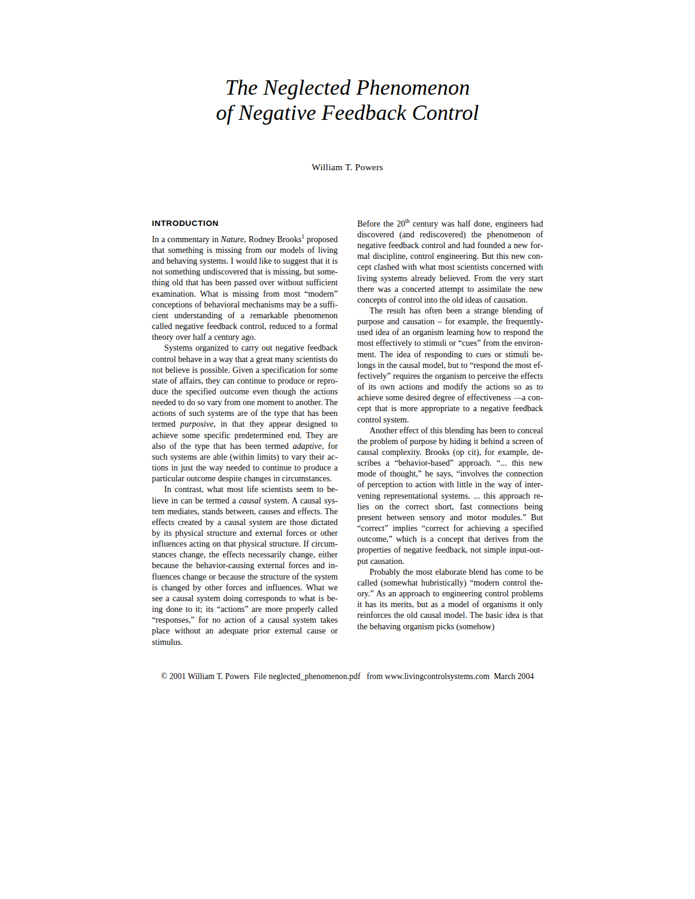The Neglected Phenomenonof Negative Feedback Control
William T. Powers
INTRODUCTION
In a commentary in Nature, Rodney Brooks1 proposed that something is missing from our models of living and behaving systems. I would like to suggest that it is not something undiscovered that is missing, but something old that has been passed over without sufficient examination. What is missing from most “modern” conceptions of behavioral mechanisms may be a sufficient understanding of a remarkable phenomenon called negative feedback control, reduced to a formal theory over half a century ago.
Systems organized to carry out negative feedback control behave in a way that a great many scientists do not believe is possible. Given a specification for some state of affairs, they can continue to produce or reproduce the specified outcome even though the actions needed to do so vary from one moment to another. The actions of such systems are of the type that has been termed purposive, in that they appear designed to achieve some specific predetermined end. They are also of the type that has been termed adaptive, for such systems are able (within limits) to vary their actions in just the way needed to continue to produce a particular outcome despite changes in circumstances.
In contrast, what most life scientists seem to believe in can be termed a causal system. A causal system mediates, stands between, causes and effects. The effects created by a causal system are those dictated by its physical structure and external forces or other influences acting on that physical structure. If circumstances change, the effects necessarily change, either because the behavior-causing external forces and influences change or because the structure of the system is changed by other forces and influences. What we see a causal system doing corresponds to what is being done to it; its “actions” are more properly called “responses,” for no action of a causal system takes place without an adequate prior external cause or stimulus.
Before the 20th century was half done, engineers had discovered (and rediscovered) the phenomenon of negative feedback control and had founded a new formal discipline, control engineering. But this new concept clashed with what most scientists concerned with living systems already believed. From the very start there was a concerted attempt to assimilate the new concepts of control into the old ideas of causation.
The result has often been a strange blending of purpose and causation – for example, the frequently-used idea of an organism learning how to respond the most effectively to stimuli or “cues” from the environment. The idea of responding to cues or stimuli belongs in the causal model, but to “respond the most effectively” requires the organism to perceive the effects of its own actions and modify the actions so as to achieve some desired degree of effectiveness —a concept that is more appropriate to a negative feedback control system.
Another effect of this blending has been to conceal the problem of purpose by hiding it behind a screen of causal complexity. Brooks (op cit), for example, describes a “behavior-based” approach. “... this new mode of thought,” he says, “involves the connection of perception to action with little in the way of intervening representational systems. ... this approach relies on the correct short, fast connections being present between sensory and motor modules.” But “correct” implies “correct for achieving a specified outcome,” which is a concept that derives from the properties of negative feedback, not simple input-output causation.
Probably the most elaborate blend has come to be called (somewhat hubristically) “modern control theory.” As an approach to engineering control problems it has its merits, but as a model of organisms it only reinforces the old causal model. The basic idea is that the behaving organism picks (somehow)
© 2001 William T. Powers File neglected_phenomenon.pdf from www.livingcontrolsystems.com March 2004